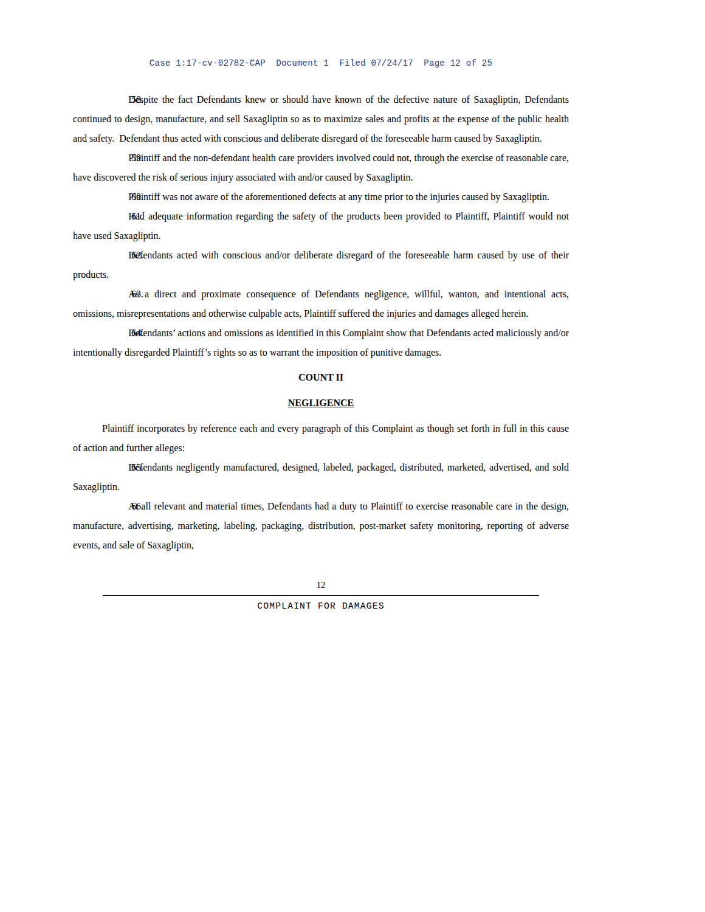Case 1:17-cv-02782-CAP Document 1 Filed 07/24/17 Page 12 of 25
58. Despite the fact Defendants knew or should have known of the defective nature of Saxagliptin, Defendants continued to design, manufacture, and sell Saxagliptin so as to maximize sales and profits at the expense of the public health and safety. Defendant thus acted with conscious and deliberate disregard of the foreseeable harm caused by Saxagliptin.
59. Plaintiff and the non-defendant health care providers involved could not, through the exercise of reasonable care, have discovered the risk of serious injury associated with and/or caused by Saxagliptin.
60. Plaintiff was not aware of the aforementioned defects at any time prior to the injuries caused by Saxagliptin.
61. Had adequate information regarding the safety of the products been provided to Plaintiff, Plaintiff would not have used Saxagliptin.
62. Defendants acted with conscious and/or deliberate disregard of the foreseeable harm caused by use of their products.
63. As a direct and proximate consequence of Defendants negligence, willful, wanton, and intentional acts, omissions, misrepresentations and otherwise culpable acts, Plaintiff suffered the injuries and damages alleged herein.
64. Defendants’ actions and omissions as identified in this Complaint show that Defendants acted maliciously and/or intentionally disregarded Plaintiff’s rights so as to warrant the imposition of punitive damages.
COUNT II
NEGLIGENCE
Plaintiff incorporates by reference each and every paragraph of this Complaint as though set forth in full in this cause of action and further alleges:
65. Defendants negligently manufactured, designed, labeled, packaged, distributed, marketed, advertised, and sold Saxagliptin.
66. At all relevant and material times, Defendants had a duty to Plaintiff to exercise reasonable care in the design, manufacture, advertising, marketing, labeling, packaging, distribution, post-market safety monitoring, reporting of adverse events, and sale of Saxagliptin,
12
COMPLAINT FOR DAMAGES